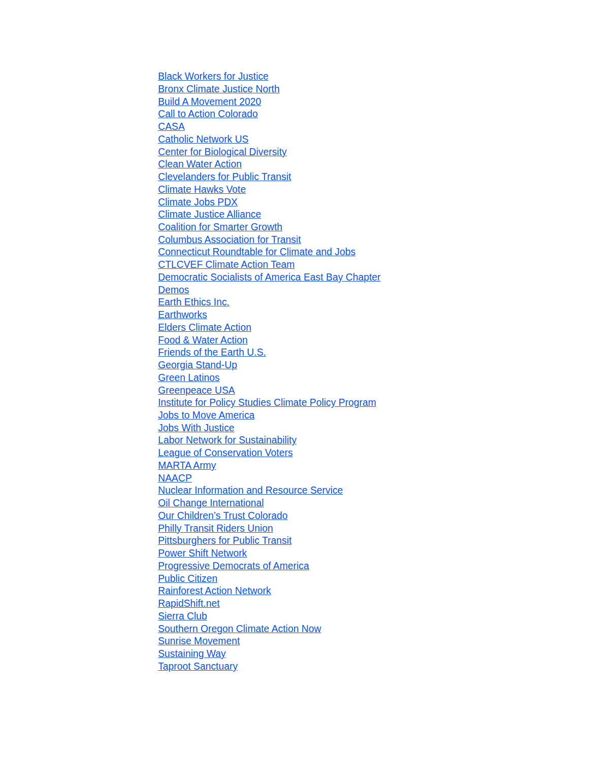Black Workers for Justice
Bronx Climate Justice North
Build A Movement 2020
Call to Action Colorado
CASA
Catholic Network US
Center for Biological Diversity
Clean Water Action
Clevelanders for Public Transit
Climate Hawks Vote
Climate Jobs PDX
Climate Justice Alliance
Coalition for Smarter Growth
Columbus Association for Transit
Connecticut Roundtable for Climate and Jobs
CTLCVEF Climate Action Team
Democratic Socialists of America East Bay Chapter
Demos
Earth Ethics Inc.
Earthworks
Elders Climate Action
Food & Water Action
Friends of the Earth U.S.
Georgia Stand-Up
Green Latinos
Greenpeace USA
Institute for Policy Studies Climate Policy Program
Jobs to Move America
Jobs With Justice
Labor Network for Sustainability
League of Conservation Voters
MARTA Army
NAACP
Nuclear Information and Resource Service
Oil Change International
Our Children’s Trust Colorado
Philly Transit Riders Union
Pittsburghers for Public Transit
Power Shift Network
Progressive Democrats of America
Public Citizen
Rainforest Action Network
RapidShift.net
Sierra Club
Southern Oregon Climate Action Now
Sunrise Movement
Sustaining Way
Taproot Sanctuary